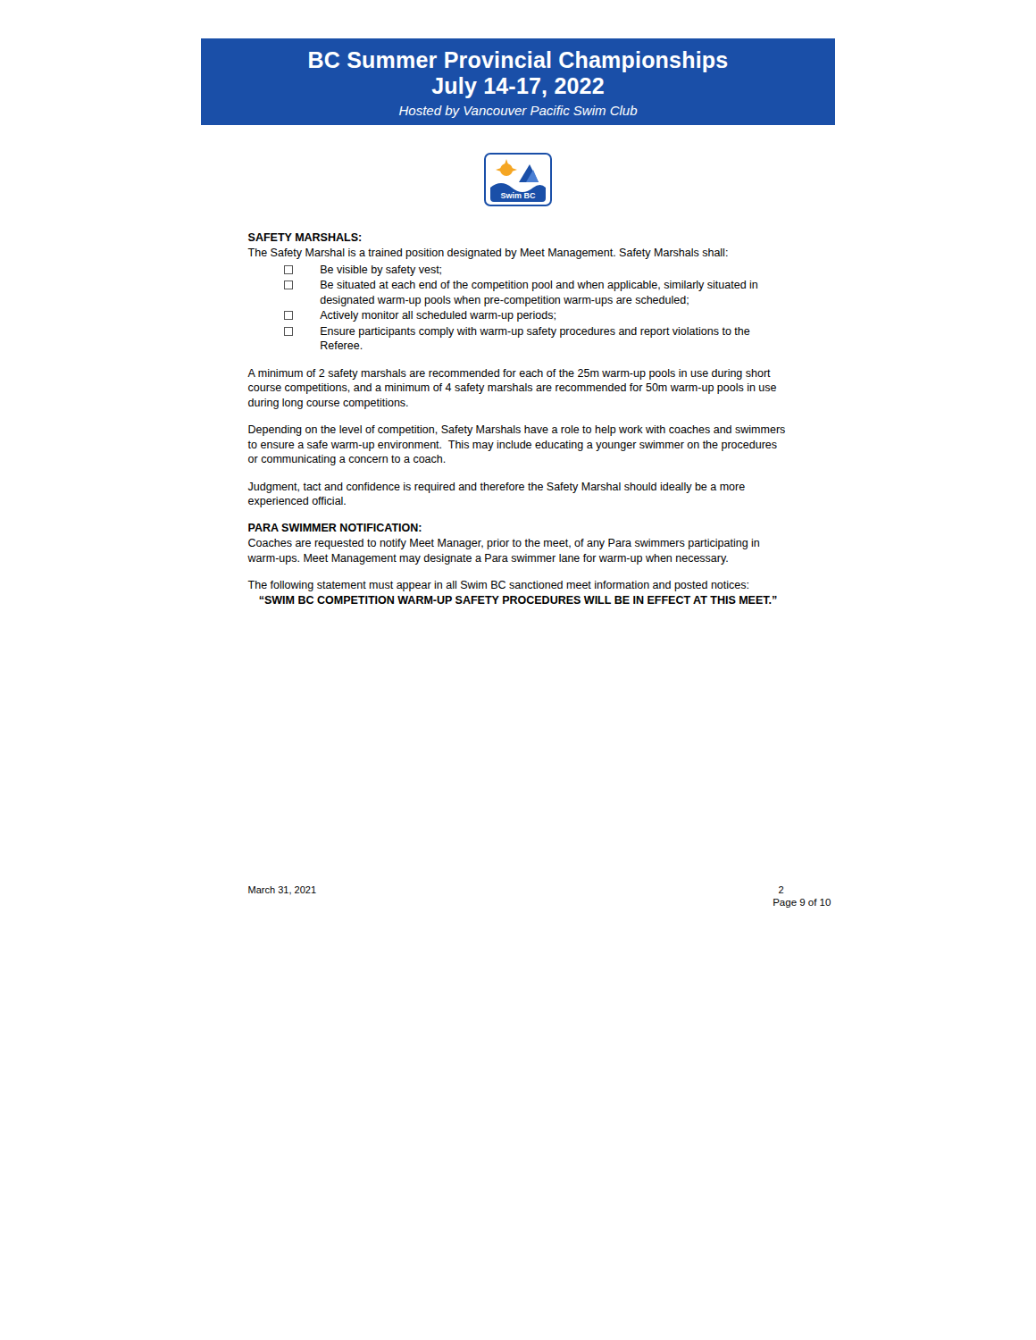BC Summer Provincial Championships
July 14-17, 2022
Hosted by Vancouver Pacific Swim Club
Swim BC
SAFETY MARSHALS:
The Safety Marshal is a trained position designated by Meet Management. Safety Marshals shall:
Be visible by safety vest;
Be situated at each end of the competition pool and when applicable, similarly situated in designated warm-up pools when pre-competition warm-ups are scheduled;
Actively monitor all scheduled warm-up periods;
Ensure participants comply with warm-up safety procedures and report violations to the Referee.
A minimum of 2 safety marshals are recommended for each of the 25m warm-up pools in use during short course competitions, and a minimum of 4 safety marshals are recommended for 50m warm-up pools in use during long course competitions.
Depending on the level of competition, Safety Marshals have a role to help work with coaches and swimmers to ensure a safe warm-up environment. This may include educating a younger swimmer on the procedures or communicating a concern to a coach.
Judgment, tact and confidence is required and therefore the Safety Marshal should ideally be a more experienced official.
PARA SWIMMER NOTIFICATION:
Coaches are requested to notify Meet Manager, prior to the meet, of any Para swimmers participating in warm-ups. Meet Management may designate a Para swimmer lane for warm-up when necessary.
The following statement must appear in all Swim BC sanctioned meet information and posted notices:
“SWIM BC COMPETITION WARM-UP SAFETY PROCEDURES WILL BE IN EFFECT AT THIS MEET.”
March 31, 2021
2
Page 9 of 10